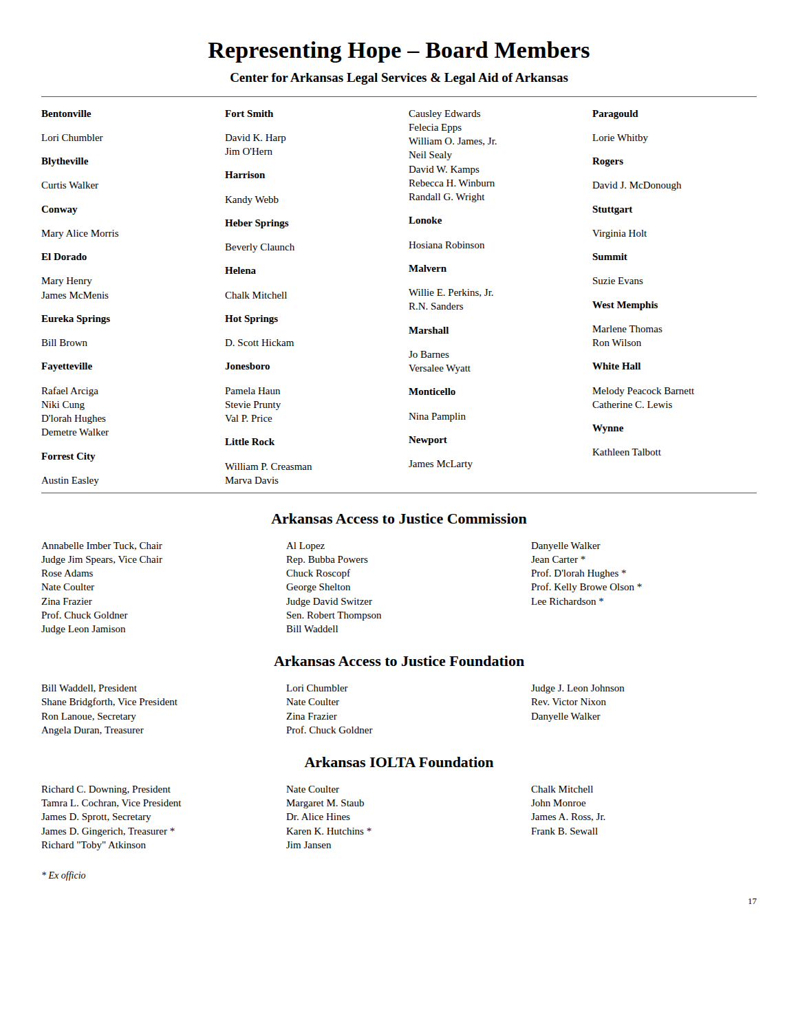Representing Hope – Board Members
Center for Arkansas Legal Services & Legal Aid of Arkansas
Bentonville
Lori Chumbler
Blytheville
Curtis Walker
Conway
Mary Alice Morris
El Dorado
Mary Henry
James McMenis
Eureka Springs
Bill Brown
Fayetteville
Rafael Arciga
Niki Cung
D'lorah Hughes
Demetre Walker
Forrest City
Austin Easley
Fort Smith
David K. Harp
Jim O'Hern
Harrison
Kandy Webb
Heber Springs
Beverly Claunch
Helena
Chalk Mitchell
Hot Springs
D. Scott Hickam
Jonesboro
Pamela Haun
Stevie Prunty
Val P. Price
Little Rock
William P. Creasman
Marva Davis
Causley Edwards
Felecia Epps
William O. James, Jr.
Neil Sealy
David W. Kamps
Rebecca H. Winburn
Randall G. Wright
Lonoke
Hosiana Robinson
Malvern
Willie E. Perkins, Jr.
R.N. Sanders
Marshall
Jo Barnes
Versalee Wyatt
Monticello
Nina Pamplin
Newport
James McLarty
Paragould
Lorie Whitby
Rogers
David J. McDonough
Stuttgart
Virginia Holt
Summit
Suzie Evans
West Memphis
Marlene Thomas
Ron Wilson
White Hall
Melody Peacock Barnett
Catherine C. Lewis
Wynne
Kathleen Talbott
Arkansas Access to Justice Commission
Annabelle Imber Tuck, Chair
Judge Jim Spears, Vice Chair
Rose Adams
Nate Coulter
Zina Frazier
Prof. Chuck Goldner
Judge Leon Jamison
Al Lopez
Rep. Bubba Powers
Chuck Roscopf
George Shelton
Judge David Switzer
Sen. Robert Thompson
Bill Waddell
Danyelle Walker
Jean Carter *
Prof. D'lorah Hughes *
Prof. Kelly Browe Olson *
Lee Richardson *
Arkansas Access to Justice Foundation
Bill Waddell, President
Shane Bridgforth, Vice President
Ron Lanoue, Secretary
Angela Duran, Treasurer
Lori Chumbler
Nate Coulter
Zina Frazier
Prof. Chuck Goldner
Judge J. Leon Johnson
Rev. Victor Nixon
Danyelle Walker
Arkansas IOLTA Foundation
Richard C. Downing, President
Tamra L. Cochran, Vice President
James D. Sprott, Secretary
James D. Gingerich, Treasurer *
Richard "Toby" Atkinson
Nate Coulter
Margaret M. Staub
Dr. Alice Hines
Karen K. Hutchins *
Jim Jansen
Chalk Mitchell
John Monroe
James A. Ross, Jr.
Frank B. Sewall
* Ex officio
17